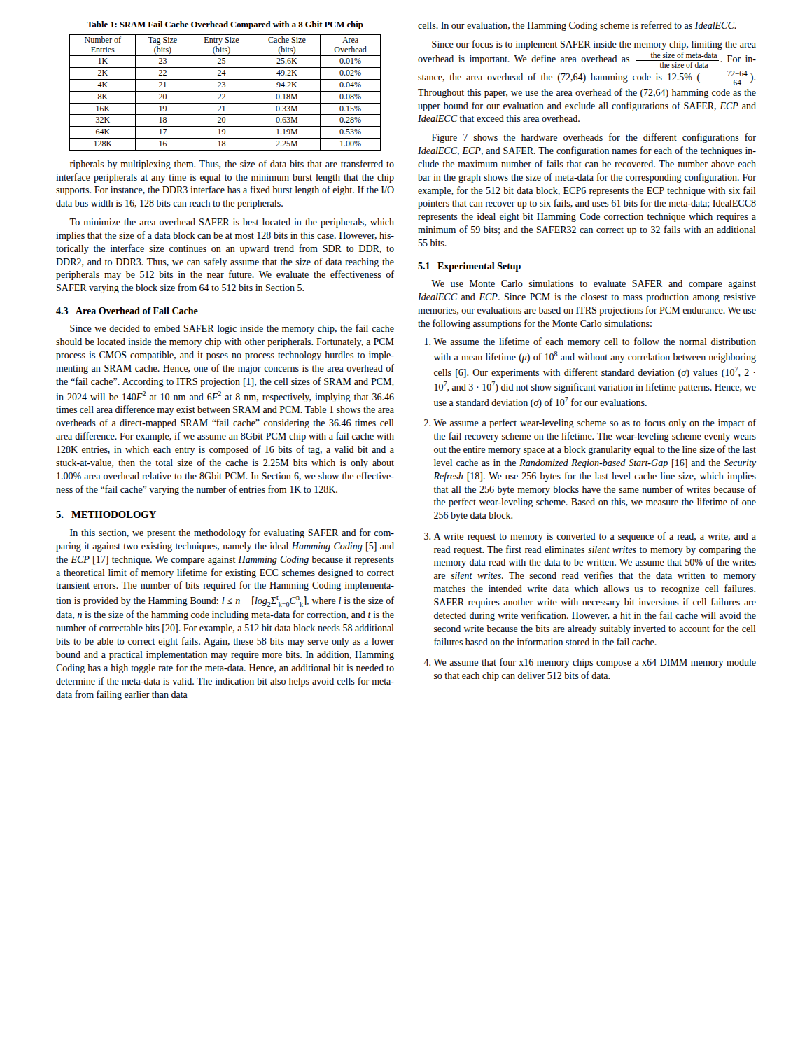Table 1: SRAM Fail Cache Overhead Compared with a 8 Gbit PCM chip
| Number of Entries | Tag Size (bits) | Entry Size (bits) | Cache Size (bits) | Area Overhead |
| --- | --- | --- | --- | --- |
| 1K | 23 | 25 | 25.6K | 0.01% |
| 2K | 22 | 24 | 49.2K | 0.02% |
| 4K | 21 | 23 | 94.2K | 0.04% |
| 8K | 20 | 22 | 0.18M | 0.08% |
| 16K | 19 | 21 | 0.33M | 0.15% |
| 32K | 18 | 20 | 0.63M | 0.28% |
| 64K | 17 | 19 | 1.19M | 0.53% |
| 128K | 16 | 18 | 2.25M | 1.00% |
ripherals by multiplexing them. Thus, the size of data bits that are transferred to interface peripherals at any time is equal to the minimum burst length that the chip supports. For instance, the DDR3 interface has a fixed burst length of eight. If the I/O data bus width is 16, 128 bits can reach to the peripherals.
To minimize the area overhead SAFER is best located in the peripherals, which implies that the size of a data block can be at most 128 bits in this case. However, historically the interface size continues on an upward trend from SDR to DDR, to DDR2, and to DDR3. Thus, we can safely assume that the size of data reaching the peripherals may be 512 bits in the near future. We evaluate the effectiveness of SAFER varying the block size from 64 to 512 bits in Section 5.
4.3 Area Overhead of Fail Cache
Since we decided to embed SAFER logic inside the memory chip, the fail cache should be located inside the memory chip with other peripherals. Fortunately, a PCM process is CMOS compatible, and it poses no process technology hurdles to implementing an SRAM cache. Hence, one of the major concerns is the area overhead of the “fail cache”. According to ITRS projection [1], the cell sizes of SRAM and PCM, in 2024 will be 140F 2 at 10 nm and 6F 2 at 8 nm, respectively, implying that 36.46 times cell area difference may exist between SRAM and PCM. Table 1 shows the area overheads of a direct-mapped SRAM “fail cache” considering the 36.46 times cell area difference. For example, if we assume an 8Gbit PCM chip with a fail cache with 128K entries, in which each entry is composed of 16 bits of tag, a valid bit and a stuck-at-value, then the total size of the cache is 2.25M bits which is only about 1.00% area overhead relative to the 8Gbit PCM. In Section 6, we show the effectiveness of the “fail cache” varying the number of entries from 1K to 128K.
5. METHODOLOGY
In this section, we present the methodology for evaluating SAFER and for comparing it against two existing techniques, namely the ideal Hamming Coding [5] and the ECP [17] technique. We compare against Hamming Coding because it represents a theoretical limit of memory lifetime for existing ECC schemes designed to correct transient errors. The number of bits required for the Hamming Coding implementation is provided by the Hamming Bound: l ≤ n − ⌈log 2 Σtk=0 Cnk⌉, where l is the size of data, n is the size of the hamming code including meta-data for correction, and t is the number of correctable bits [20]. For example, a 512 bit data block needs 58 additional bits to be able to correct eight fails. Again, these 58 bits may serve only as a lower bound and a practical implementation may require more bits. In addition, Hamming Coding has a high toggle rate for the meta-data. Hence, an additional bit is needed to determine if the meta-data is valid. The indication bit also helps avoid cells for meta-data from failing earlier than data
cells. In our evaluation, the Hamming Coding scheme is referred to as IdealECC.
Since our focus is to implement SAFER inside the memory chip, limiting the area overhead is important. We define area overhead as the size of meta-data the size of data. For instance, the area overhead of the (72,64) hamming code is 12.5% (= 72−6464). Throughout this paper, we use the area overhead of the (72,64) hamming code as the upper bound for our evaluation and exclude all configurations of SAFER, ECP and IdealECC that exceed this area overhead.
Figure 7 shows the hardware overheads for the different configurations for IdealECC, ECP, and SAFER. The configuration names for each of the techniques include the maximum number of fails that can be recovered. The number above each bar in the graph shows the size of meta-data for the corresponding configuration. For example, for the 512 bit data block, ECP6 represents the ECP technique with six fail pointers that can recover up to six fails, and uses 61 bits for the meta-data; IdealECC8 represents the ideal eight bit Hamming Code correction technique which requires a minimum of 59 bits; and the SAFER32 can correct up to 32 fails with an additional 55 bits.
5.1 Experimental Setup
We use Monte Carlo simulations to evaluate SAFER and compare against IdealECC and ECP. Since PCM is the closest to mass production among resistive memories, our evaluations are based on ITRS projections for PCM endurance. We use the following assumptions for the Monte Carlo simulations:
We assume the lifetime of each memory cell to follow the normal distribution with a mean lifetime (μ) of 108 and without any correlation between neighboring cells [6]. Our experiments with different standard deviation (σ) values (107, 2 · 107, and 3 · 107) did not show significant variation in lifetime patterns. Hence, we use a standard deviation (σ) of 107 for our evaluations.
We assume a perfect wear-leveling scheme so as to focus only on the impact of the fail recovery scheme on the lifetime. The wear-leveling scheme evenly wears out the entire memory space at a block granularity equal to the line size of the last level cache as in the Randomized Region-based Start-Gap [16] and the Security Refresh [18]. We use 256 bytes for the last level cache line size, which implies that all the 256 byte memory blocks have the same number of writes because of the perfect wear-leveling scheme. Based on this, we measure the lifetime of one 256 byte data block.
A write request to memory is converted to a sequence of a read, a write, and a read request. The first read eliminates silent writes to memory by comparing the memory data read with the data to be written. We assume that 50% of the writes are silent writes. The second read verifies that the data written to memory matches the intended write data which allows us to recognize cell failures. SAFER requires another write with necessary bit inversions if cell failures are detected during write verification. However, a hit in the fail cache will avoid the second write because the bits are already suitably inverted to account for the cell failures based on the information stored in the fail cache.
We assume that four x16 memory chips compose a x64 DIMM memory module so that each chip can deliver 512 bits of data.